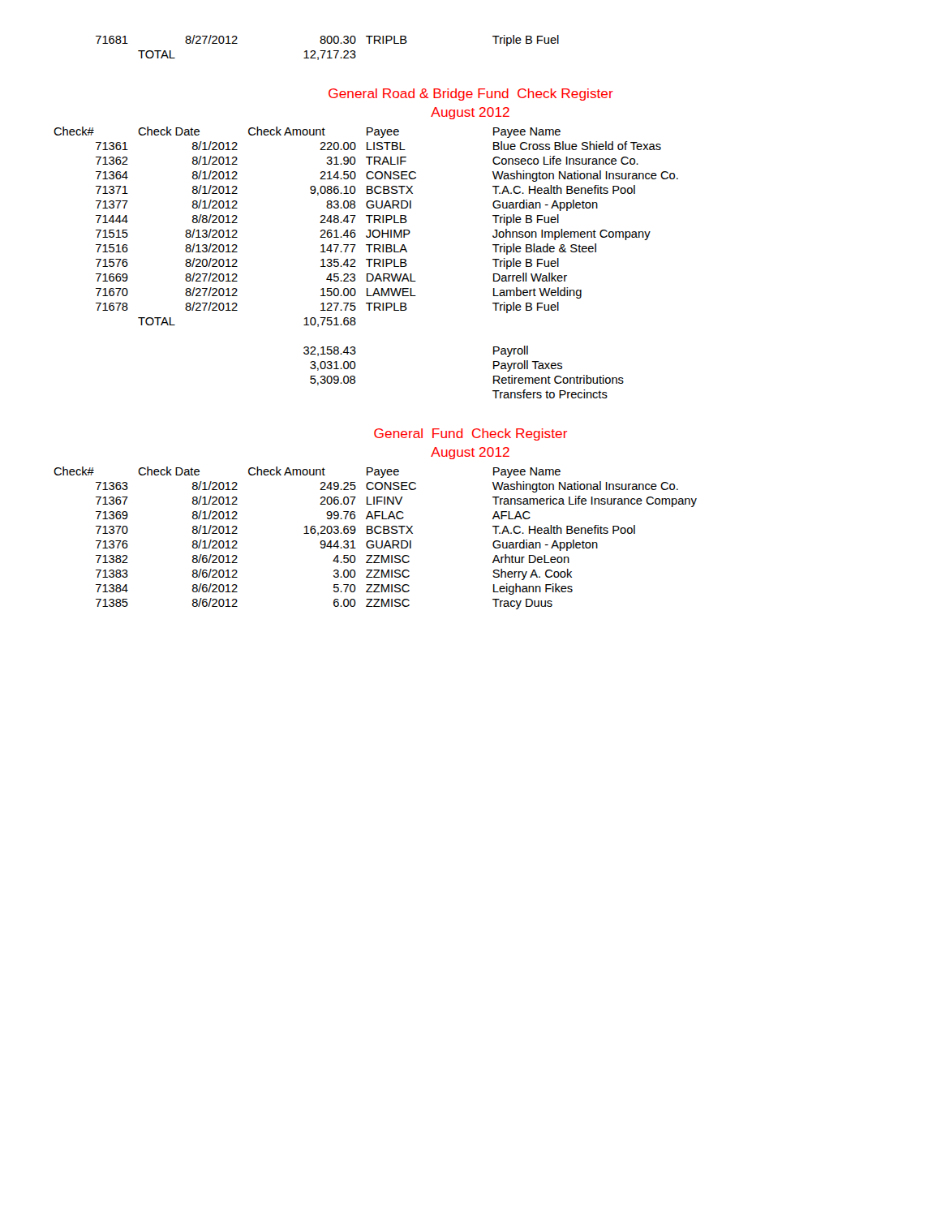| 71681 | 8/27/2012 | 800.30 | TRIPLB | Triple B Fuel |
| | TOTAL | 12,717.23 | | |
General Road & Bridge Fund Check Register
August 2012
| Check# | Check Date | Check Amount | Payee | Payee Name |
| --- | --- | --- | --- | --- |
| 71361 | 8/1/2012 | 220.00 | LISTBL | Blue Cross Blue Shield of Texas |
| 71362 | 8/1/2012 | 31.90 | TRALIF | Conseco Life Insurance Co. |
| 71364 | 8/1/2012 | 214.50 | CONSEC | Washington National Insurance Co. |
| 71371 | 8/1/2012 | 9,086.10 | BCBSTX | T.A.C. Health Benefits Pool |
| 71377 | 8/1/2012 | 83.08 | GUARDI | Guardian - Appleton |
| 71444 | 8/8/2012 | 248.47 | TRIPLB | Triple B Fuel |
| 71515 | 8/13/2012 | 261.46 | JOHIMP | Johnson Implement Company |
| 71516 | 8/13/2012 | 147.77 | TRIBLA | Triple Blade & Steel |
| 71576 | 8/20/2012 | 135.42 | TRIPLB | Triple B Fuel |
| 71669 | 8/27/2012 | 45.23 | DARWAL | Darrell Walker |
| 71670 | 8/27/2012 | 150.00 | LAMWEL | Lambert Welding |
| 71678 | 8/27/2012 | 127.75 | TRIPLB | Triple B Fuel |
| | TOTAL | 10,751.68 | | |
| | | 32,158.43 | | Payroll |
| | | 3,031.00 | | Payroll Taxes |
| | | 5,309.08 | | Retirement Contributions |
| | | | | Transfers to Precincts |
General Fund Check Register
August 2012
| Check# | Check Date | Check Amount | Payee | Payee Name |
| --- | --- | --- | --- | --- |
| 71363 | 8/1/2012 | 249.25 | CONSEC | Washington National Insurance Co. |
| 71367 | 8/1/2012 | 206.07 | LIFINV | Transamerica Life Insurance Company |
| 71369 | 8/1/2012 | 99.76 | AFLAC | AFLAC |
| 71370 | 8/1/2012 | 16,203.69 | BCBSTX | T.A.C. Health Benefits Pool |
| 71376 | 8/1/2012 | 944.31 | GUARDI | Guardian - Appleton |
| 71382 | 8/6/2012 | 4.50 | ZZMISC | Arhtur DeLeon |
| 71383 | 8/6/2012 | 3.00 | ZZMISC | Sherry A. Cook |
| 71384 | 8/6/2012 | 5.70 | ZZMISC | Leighann Fikes |
| 71385 | 8/6/2012 | 6.00 | ZZMISC | Tracy Duus |